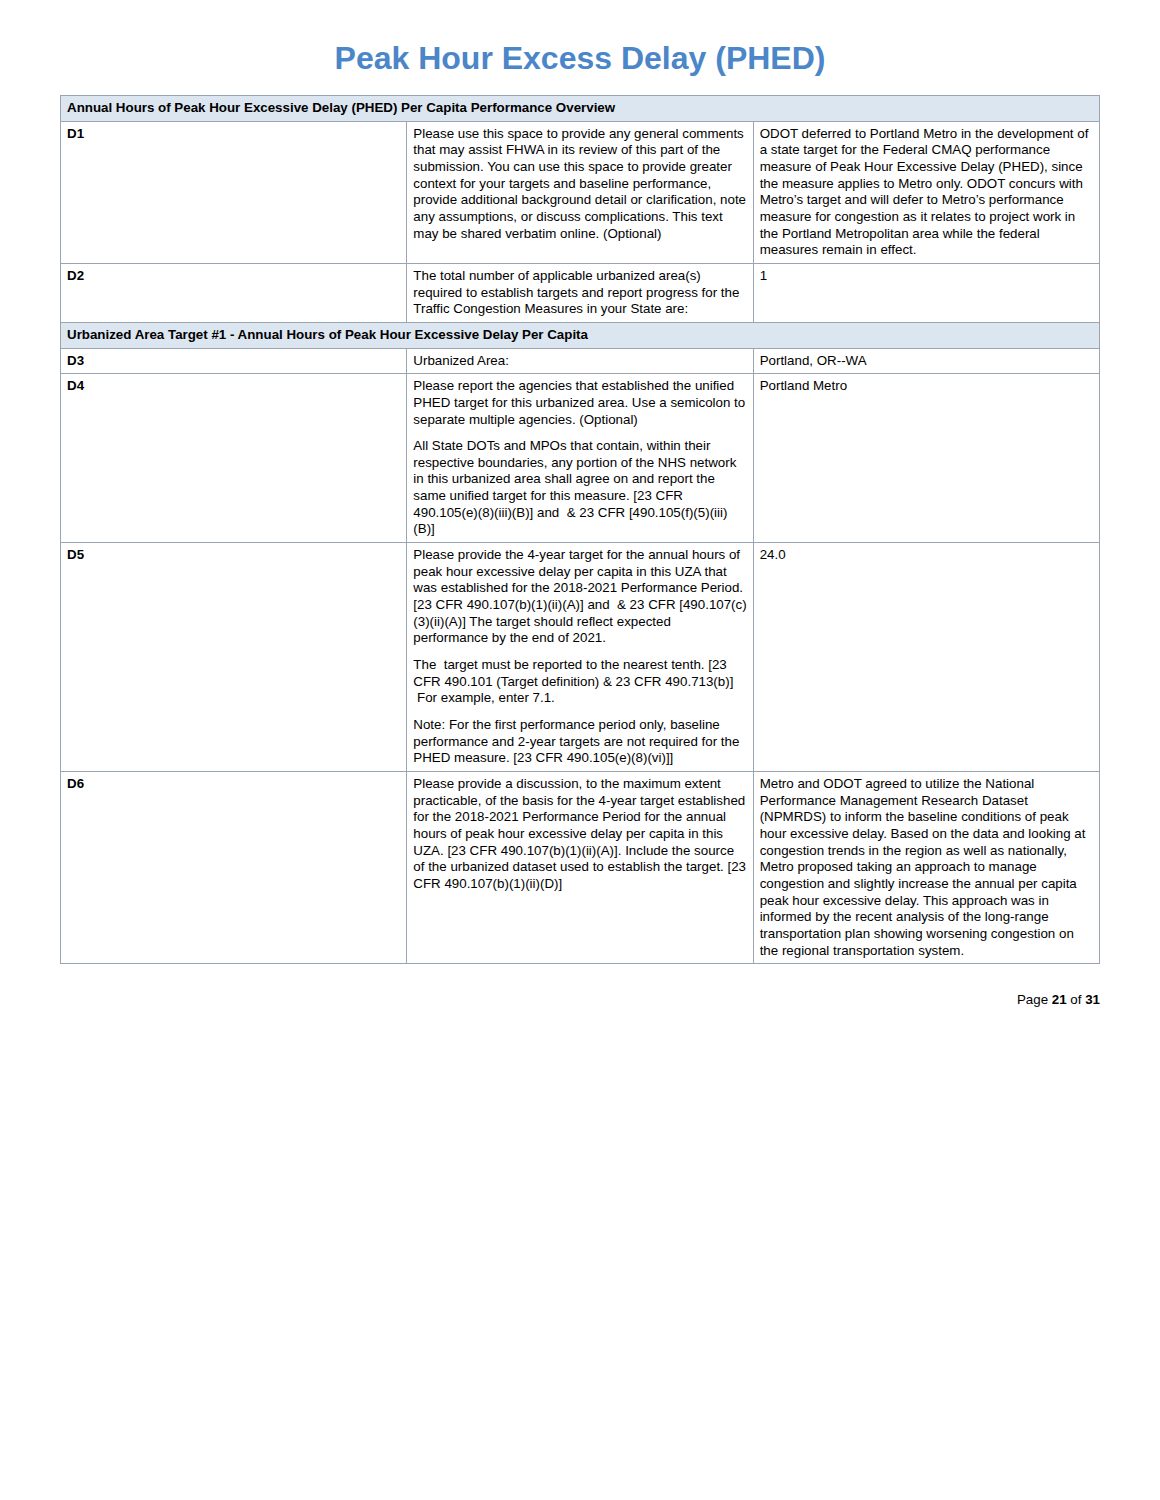Peak Hour Excess Delay (PHED)
| Annual Hours of Peak Hour Excessive Delay (PHED) Per Capita Performance Overview |
| D1 | Please use this space to provide any general comments that may assist FHWA in its review of this part of the submission. You can use this space to provide greater context for your targets and baseline performance, provide additional background detail or clarification, note any assumptions, or discuss complications. This text may be shared verbatim online. (Optional) | ODOT deferred to Portland Metro in the development of a state target for the Federal CMAQ performance measure of Peak Hour Excessive Delay (PHED), since the measure applies to Metro only. ODOT concurs with Metro’s target and will defer to Metro’s performance measure for congestion as it relates to project work in the Portland Metropolitan area while the federal measures remain in effect. |
| D2 | The total number of applicable urbanized area(s) required to establish targets and report progress for the Traffic Congestion Measures in your State are: | 1 |
| Urbanized Area Target #1 - Annual Hours of Peak Hour Excessive Delay Per Capita |
| D3 | Urbanized Area: | Portland, OR--WA |
| D4 | Please report the agencies that established the unified PHED target for this urbanized area. Use a semicolon to separate multiple agencies. (Optional) All State DOTs and MPOs that contain, within their respective boundaries, any portion of the NHS network in this urbanized area shall agree on and report the same unified target for this measure. [23 CFR 490.105(e)(8)(iii)(B)] and & 23 CFR [490.105(f)(5)(iii)(B)] | Portland Metro |
| D5 | Please provide the 4-year target for the annual hours of peak hour excessive delay per capita in this UZA that was established for the 2018-2021 Performance Period. [23 CFR 490.107(b)(1)(ii)(A)] and & 23 CFR [490.107(c)(3)(ii)(A)] The target should reflect expected performance by the end of 2021. The target must be reported to the nearest tenth. [23 CFR 490.101 (Target definition) & 23 CFR 490.713(b)] For example, enter 7.1. Note: For the first performance period only, baseline performance and 2-year targets are not required for the PHED measure. [23 CFR 490.105(e)(8)(vi)]] | 24.0 |
| D6 | Please provide a discussion, to the maximum extent practicable, of the basis for the 4-year target established for the 2018-2021 Performance Period for the annual hours of peak hour excessive delay per capita in this UZA. [23 CFR 490.107(b)(1)(ii)(A)]. Include the source of the urbanized dataset used to establish the target. [23 CFR 490.107(b)(1)(ii)(D)] | Metro and ODOT agreed to utilize the National Performance Management Research Dataset (NPMRDS) to inform the baseline conditions of peak hour excessive delay. Based on the data and looking at congestion trends in the region as well as nationally, Metro proposed taking an approach to manage congestion and slightly increase the annual per capita peak hour excessive delay. This approach was in informed by the recent analysis of the long-range transportation plan showing worsening congestion on the regional transportation system. |
Page 21 of 31